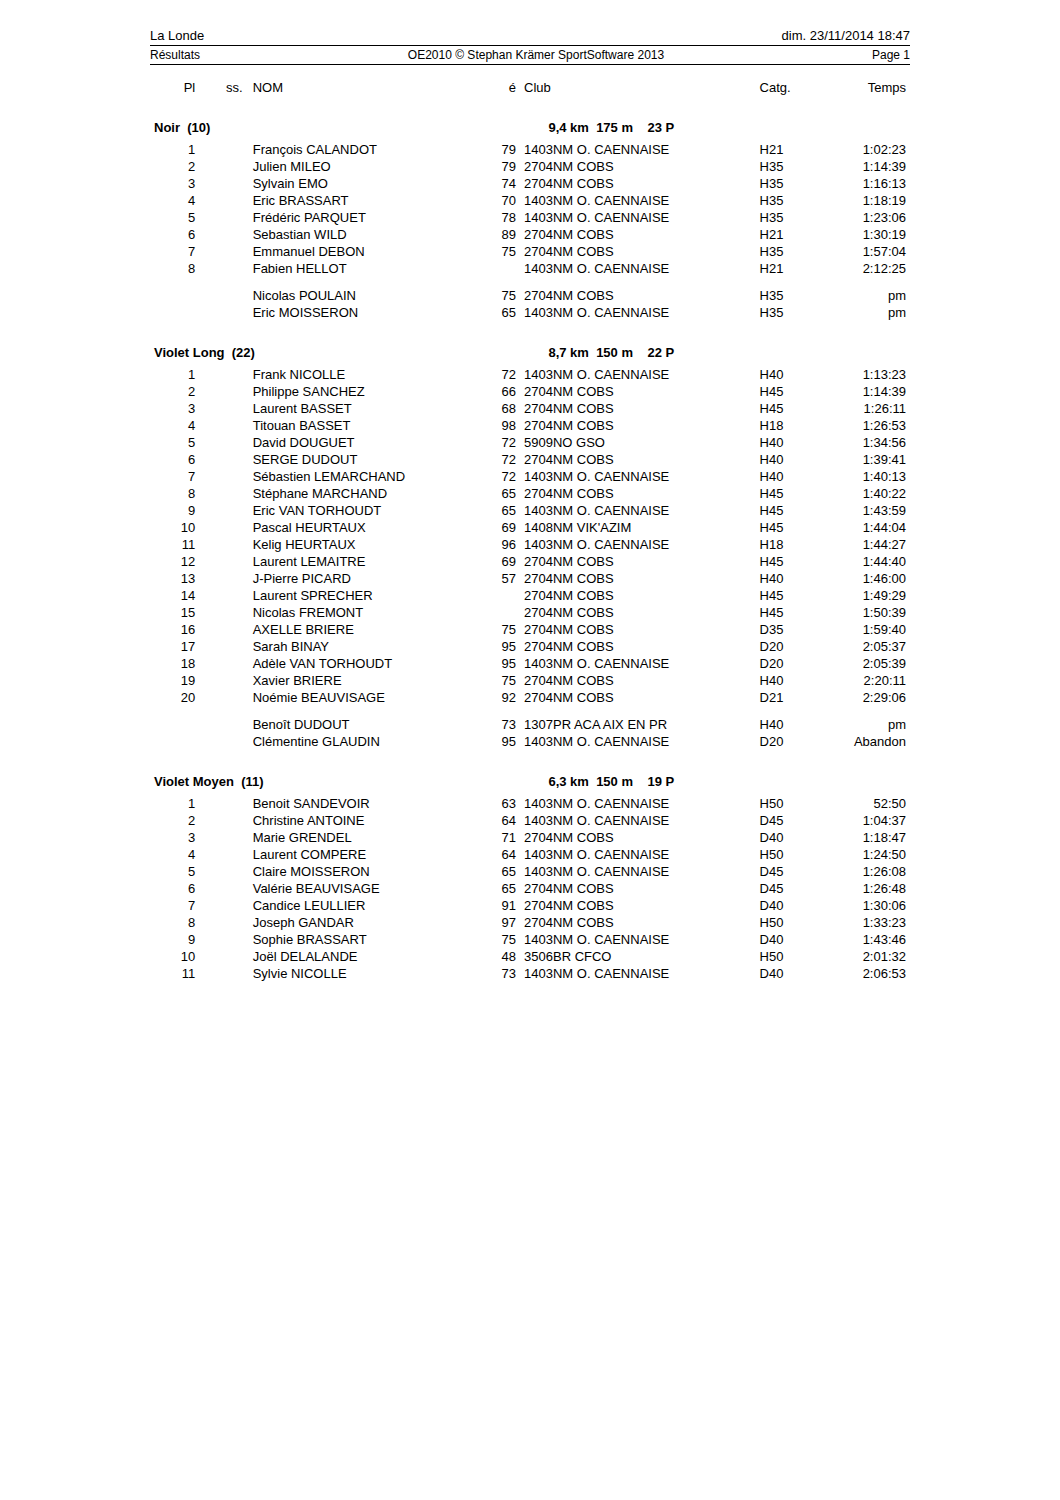La Londe
dim. 23/11/2014 18:47
Résultats
OE2010 © Stephan Krämer SportSoftware 2013
Page 1
| Pl | ss. | NOM | é | Club | Catg. | Temps |
| --- | --- | --- | --- | --- | --- | --- |
| Noir (10) | 9,4 km 175 m 23 P |
| 1 | | François CALANDOT | 79 | 1403NM O. CAENNAISE | H21 | 1:02:23 |
| 2 | | Julien MILEO | 79 | 2704NM COBS | H35 | 1:14:39 |
| 3 | | Sylvain EMO | 74 | 2704NM COBS | H35 | 1:16:13 |
| 4 | | Eric BRASSART | 70 | 1403NM O. CAENNAISE | H35 | 1:18:19 |
| 5 | | Frédéric PARQUET | 78 | 1403NM O. CAENNAISE | H35 | 1:23:06 |
| 6 | | Sebastian WILD | 89 | 2704NM COBS | H21 | 1:30:19 |
| 7 | | Emmanuel DEBON | 75 | 2704NM COBS | H35 | 1:57:04 |
| 8 | | Fabien HELLOT | | 1403NM O. CAENNAISE | H21 | 2:12:25 |
| | | Nicolas POULAIN | 75 | 2704NM COBS | H35 | pm |
| | | Eric MOISSERON | 65 | 1403NM O. CAENNAISE | H35 | pm |
| Violet Long (22) | 8,7 km 150 m 22 P |
| 1 | | Frank NICOLLE | 72 | 1403NM O. CAENNAISE | H40 | 1:13:23 |
| 2 | | Philippe SANCHEZ | 66 | 2704NM COBS | H45 | 1:14:39 |
| 3 | | Laurent BASSET | 68 | 2704NM COBS | H45 | 1:26:11 |
| 4 | | Titouan BASSET | 98 | 2704NM COBS | H18 | 1:26:53 |
| 5 | | David DOUGUET | 72 | 5909NO GSO | H40 | 1:34:56 |
| 6 | | SERGE DUDOUT | 72 | 2704NM COBS | H40 | 1:39:41 |
| 7 | | Sébastien LEMARCHAND | 72 | 1403NM O. CAENNAISE | H40 | 1:40:13 |
| 8 | | Stéphane MARCHAND | 65 | 2704NM COBS | H45 | 1:40:22 |
| 9 | | Eric VAN TORHOUDT | 65 | 1403NM O. CAENNAISE | H45 | 1:43:59 |
| 10 | | Pascal HEURTAUX | 69 | 1408NM VIK'AZIM | H45 | 1:44:04 |
| 11 | | Kelig HEURTAUX | 96 | 1403NM O. CAENNAISE | H18 | 1:44:27 |
| 12 | | Laurent LEMAITRE | 69 | 2704NM COBS | H45 | 1:44:40 |
| 13 | | J-Pierre PICARD | 57 | 2704NM COBS | H40 | 1:46:00 |
| 14 | | Laurent SPRECHER | | 2704NM COBS | H45 | 1:49:29 |
| 15 | | Nicolas FREMONT | | 2704NM COBS | H45 | 1:50:39 |
| 16 | | AXELLE BRIERE | 75 | 2704NM COBS | D35 | 1:59:40 |
| 17 | | Sarah BINAY | 95 | 2704NM COBS | D20 | 2:05:37 |
| 18 | | Adèle VAN TORHOUDT | 95 | 1403NM O. CAENNAISE | D20 | 2:05:39 |
| 19 | | Xavier BRIERE | 75 | 2704NM COBS | H40 | 2:20:11 |
| 20 | | Noémie BEAUVISAGE | 92 | 2704NM COBS | D21 | 2:29:06 |
| | | Benoît DUDOUT | 73 | 1307PR ACA AIX EN PR | H40 | pm |
| | | Clémentine GLAUDIN | 95 | 1403NM O. CAENNAISE | D20 | Abandon |
| Violet Moyen (11) | 6,3 km 150 m 19 P |
| 1 | | Benoit SANDEVOIR | 63 | 1403NM O. CAENNAISE | H50 | 52:50 |
| 2 | | Christine ANTOINE | 64 | 1403NM O. CAENNAISE | D45 | 1:04:37 |
| 3 | | Marie GRENDEL | 71 | 2704NM COBS | D40 | 1:18:47 |
| 4 | | Laurent COMPERE | 64 | 1403NM O. CAENNAISE | H50 | 1:24:50 |
| 5 | | Claire MOISSERON | 65 | 1403NM O. CAENNAISE | D45 | 1:26:08 |
| 6 | | Valérie BEAUVISAGE | 65 | 2704NM COBS | D45 | 1:26:48 |
| 7 | | Candice LEULLIER | 91 | 2704NM COBS | D40 | 1:30:06 |
| 8 | | Joseph GANDAR | 97 | 2704NM COBS | H50 | 1:33:23 |
| 9 | | Sophie BRASSART | 75 | 1403NM O. CAENNAISE | D40 | 1:43:46 |
| 10 | | Joël DELALANDE | 48 | 3506BR CFCO | H50 | 2:01:32 |
| 11 | | Sylvie NICOLLE | 73 | 1403NM O. CAENNAISE | D40 | 2:06:53 |